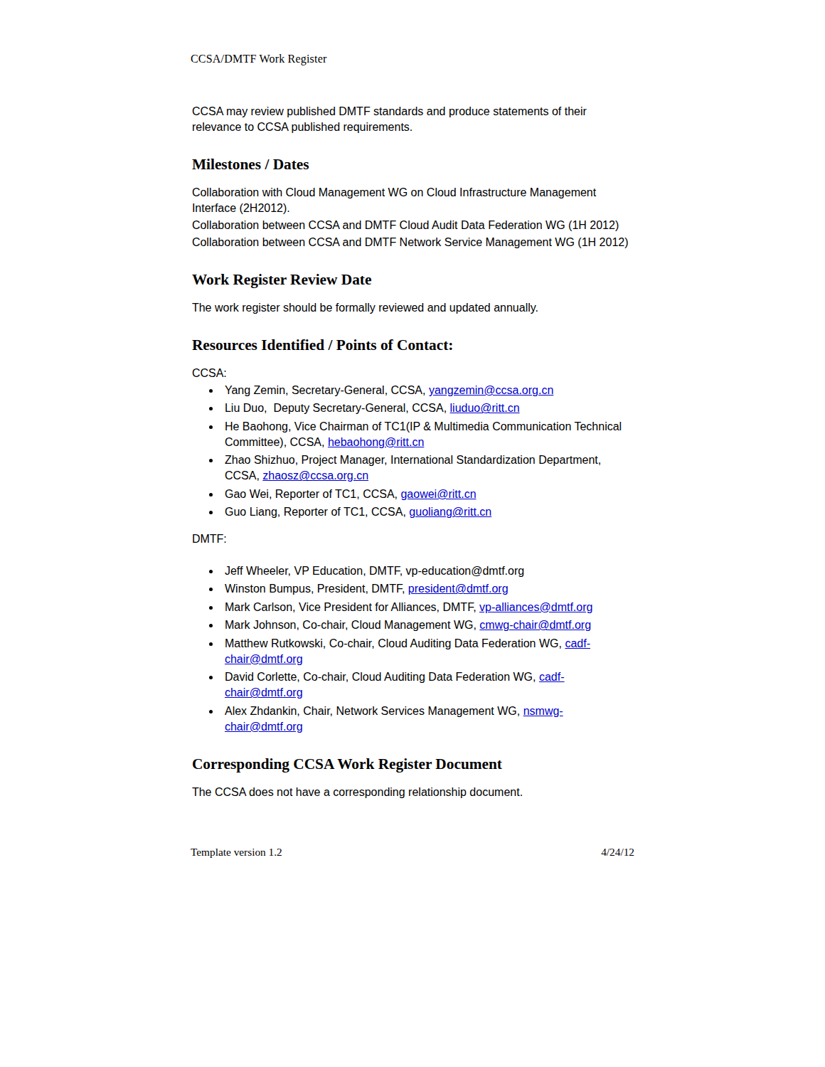CCSA/DMTF Work Register
CCSA may review published DMTF standards and produce statements of their relevance to CCSA published requirements.
Milestones / Dates
Collaboration with Cloud Management WG on Cloud Infrastructure Management Interface (2H2012).
Collaboration between CCSA and DMTF Cloud Audit Data Federation WG (1H 2012)
Collaboration between CCSA and DMTF Network Service Management WG (1H 2012)
Work Register Review Date
The work register should be formally reviewed and updated annually.
Resources Identified / Points of Contact:
CCSA:
Yang Zemin, Secretary-General, CCSA, yangzemin@ccsa.org.cn
Liu Duo, Deputy Secretary-General, CCSA, liuduo@ritt.cn
He Baohong, Vice Chairman of TC1(IP & Multimedia Communication Technical Committee), CCSA, hebaohong@ritt.cn
Zhao Shizhuo, Project Manager, International Standardization Department, CCSA, zhaosz@ccsa.org.cn
Gao Wei, Reporter of TC1, CCSA, gaowei@ritt.cn
Guo Liang, Reporter of TC1, CCSA, guoliang@ritt.cn
DMTF:
Jeff Wheeler, VP Education, DMTF, vp-education@dmtf.org
Winston Bumpus, President, DMTF, president@dmtf.org
Mark Carlson, Vice President for Alliances, DMTF, vp-alliances@dmtf.org
Mark Johnson, Co-chair, Cloud Management WG, cmwg-chair@dmtf.org
Matthew Rutkowski, Co-chair, Cloud Auditing Data Federation WG, cadf-chair@dmtf.org
David Corlette, Co-chair, Cloud Auditing Data Federation WG, cadf-chair@dmtf.org
Alex Zhdankin, Chair, Network Services Management WG, nsmwg-chair@dmtf.org
Corresponding CCSA Work Register Document
The CCSA does not have a corresponding relationship document.
Template version 1.2
4/24/12